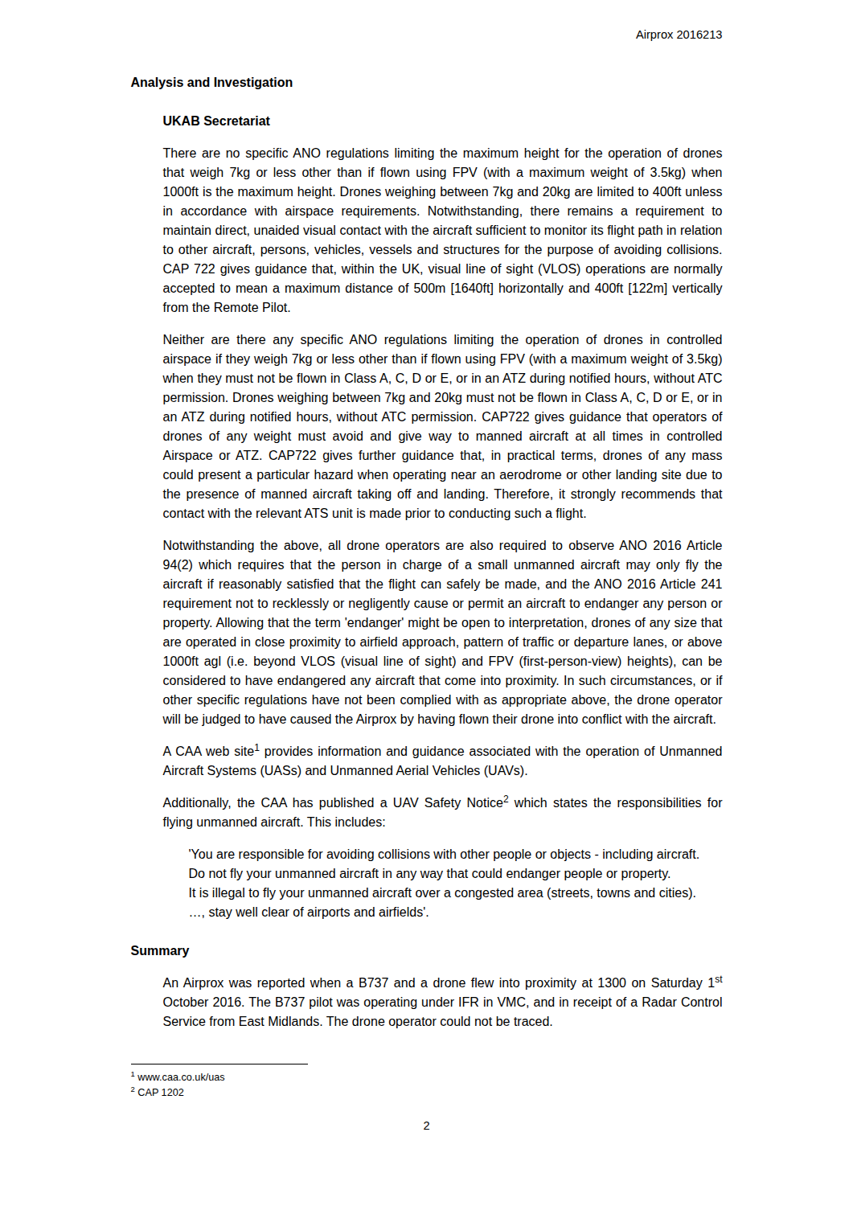Airprox 2016213
Analysis and Investigation
UKAB Secretariat
There are no specific ANO regulations limiting the maximum height for the operation of drones that weigh 7kg or less other than if flown using FPV (with a maximum weight of 3.5kg) when 1000ft is the maximum height. Drones weighing between 7kg and 20kg are limited to 400ft unless in accordance with airspace requirements. Notwithstanding, there remains a requirement to maintain direct, unaided visual contact with the aircraft sufficient to monitor its flight path in relation to other aircraft, persons, vehicles, vessels and structures for the purpose of avoiding collisions. CAP 722 gives guidance that, within the UK, visual line of sight (VLOS) operations are normally accepted to mean a maximum distance of 500m [1640ft] horizontally and 400ft [122m] vertically from the Remote Pilot.
Neither are there any specific ANO regulations limiting the operation of drones in controlled airspace if they weigh 7kg or less other than if flown using FPV (with a maximum weight of 3.5kg) when they must not be flown in Class A, C, D or E, or in an ATZ during notified hours, without ATC permission. Drones weighing between 7kg and 20kg must not be flown in Class A, C, D or E, or in an ATZ during notified hours, without ATC permission. CAP722 gives guidance that operators of drones of any weight must avoid and give way to manned aircraft at all times in controlled Airspace or ATZ. CAP722 gives further guidance that, in practical terms, drones of any mass could present a particular hazard when operating near an aerodrome or other landing site due to the presence of manned aircraft taking off and landing. Therefore, it strongly recommends that contact with the relevant ATS unit is made prior to conducting such a flight.
Notwithstanding the above, all drone operators are also required to observe ANO 2016 Article 94(2) which requires that the person in charge of a small unmanned aircraft may only fly the aircraft if reasonably satisfied that the flight can safely be made, and the ANO 2016 Article 241 requirement not to recklessly or negligently cause or permit an aircraft to endanger any person or property. Allowing that the term 'endanger' might be open to interpretation, drones of any size that are operated in close proximity to airfield approach, pattern of traffic or departure lanes, or above 1000ft agl (i.e. beyond VLOS (visual line of sight) and FPV (first-person-view) heights), can be considered to have endangered any aircraft that come into proximity. In such circumstances, or if other specific regulations have not been complied with as appropriate above, the drone operator will be judged to have caused the Airprox by having flown their drone into conflict with the aircraft.
A CAA web site1 provides information and guidance associated with the operation of Unmanned Aircraft Systems (UASs) and Unmanned Aerial Vehicles (UAVs).
Additionally, the CAA has published a UAV Safety Notice2 which states the responsibilities for flying unmanned aircraft. This includes:
'You are responsible for avoiding collisions with other people or objects - including aircraft.
Do not fly your unmanned aircraft in any way that could endanger people or property.
It is illegal to fly your unmanned aircraft over a congested area (streets, towns and cities).
…, stay well clear of airports and airfields'.
Summary
An Airprox was reported when a B737 and a drone flew into proximity at 1300 on Saturday 1st October 2016. The B737 pilot was operating under IFR in VMC, and in receipt of a Radar Control Service from East Midlands. The drone operator could not be traced.
1 www.caa.co.uk/uas
2 CAP 1202
2